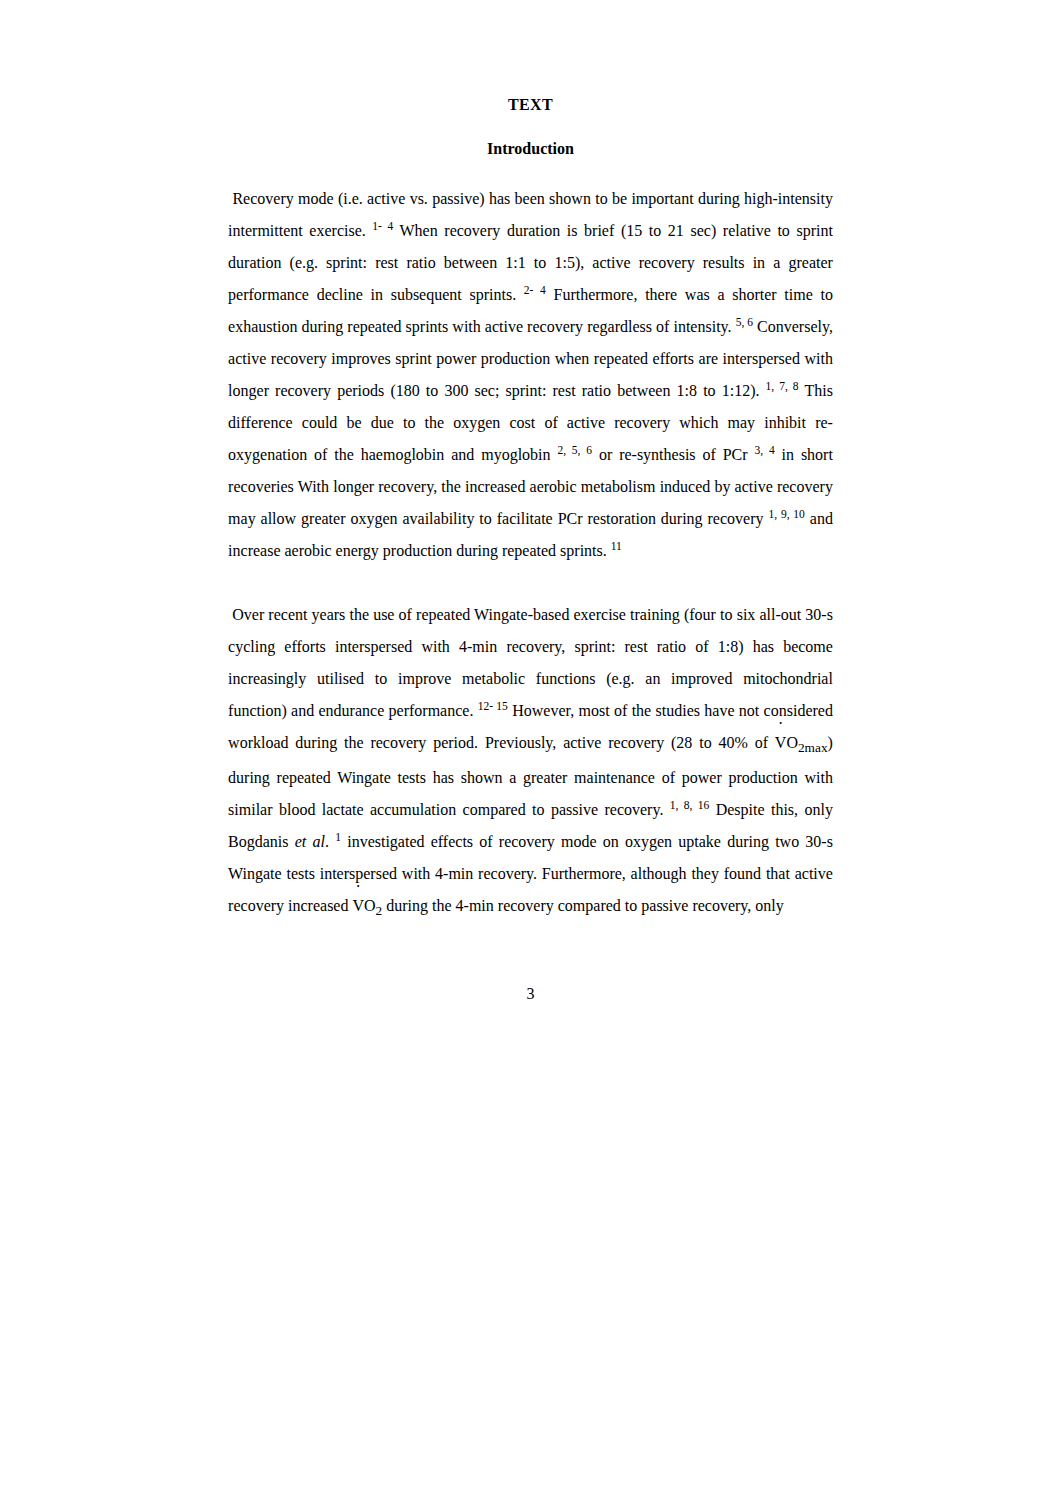TEXT
Introduction
Recovery mode (i.e. active vs. passive) has been shown to be important during high-intensity intermittent exercise. 1- 4 When recovery duration is brief (15 to 21 sec) relative to sprint duration (e.g. sprint: rest ratio between 1:1 to 1:5), active recovery results in a greater performance decline in subsequent sprints. 2- 4 Furthermore, there was a shorter time to exhaustion during repeated sprints with active recovery regardless of intensity. 5, 6 Conversely, active recovery improves sprint power production when repeated efforts are interspersed with longer recovery periods (180 to 300 sec; sprint: rest ratio between 1:8 to 1:12). 1, 7, 8 This difference could be due to the oxygen cost of active recovery which may inhibit re-oxygenation of the haemoglobin and myoglobin 2, 5, 6 or re-synthesis of PCr 3, 4 in short recoveries With longer recovery, the increased aerobic metabolism induced by active recovery may allow greater oxygen availability to facilitate PCr restoration during recovery 1, 9, 10 and increase aerobic energy production during repeated sprints. 11
Over recent years the use of repeated Wingate-based exercise training (four to six all-out 30-s cycling efforts interspersed with 4-min recovery, sprint: rest ratio of 1:8) has become increasingly utilised to improve metabolic functions (e.g. an improved mitochondrial function) and endurance performance. 12- 15 However, most of the studies have not considered workload during the recovery period. Previously, active recovery (28 to 40% of VO2max) during repeated Wingate tests has shown a greater maintenance of power production with similar blood lactate accumulation compared to passive recovery. 1, 8, 16 Despite this, only Bogdanis et al. 1 investigated effects of recovery mode on oxygen uptake during two 30-s Wingate tests interspersed with 4-min recovery. Furthermore, although they found that active recovery increased VO2 during the 4-min recovery compared to passive recovery, only
3